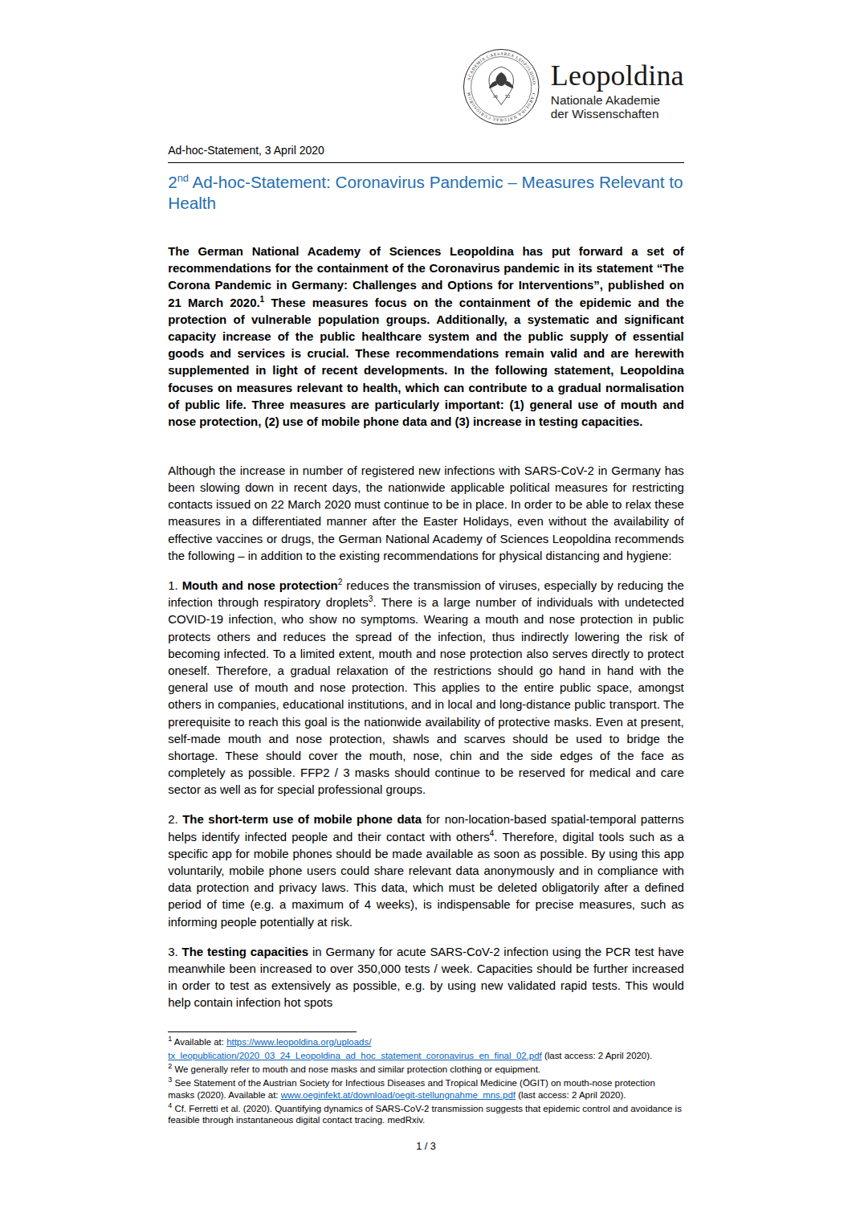ACADEMIA CAESAREA LEOPOLDINO CAROLINA NATURAE CURIOSORUM 16 52
Leopoldina
Nationale Akademie der Wissenschaften
Ad-hoc-Statement, 3 April 2020
2nd Ad-hoc-Statement: Coronavirus Pandemic – Measures Relevant to Health
The German National Academy of Sciences Leopoldina has put forward a set of recommendations for the containment of the Coronavirus pandemic in its statement “The Corona Pandemic in Germany: Challenges and Options for Interventions”, published on 21 March 2020.1 These measures focus on the containment of the epidemic and the protection of vulnerable population groups. Additionally, a systematic and significant capacity increase of the public healthcare system and the public supply of essential goods and services is crucial. These recommendations remain valid and are herewith supplemented in light of recent developments. In the following statement, Leopoldina focuses on measures relevant to health, which can contribute to a gradual normalisation of public life. Three measures are particularly important: (1) general use of mouth and nose protection, (2) use of mobile phone data and (3) increase in testing capacities.
Although the increase in number of registered new infections with SARS-CoV-2 in Germany has been slowing down in recent days, the nationwide applicable political measures for restricting contacts issued on 22 March 2020 must continue to be in place. In order to be able to relax these measures in a differentiated manner after the Easter Holidays, even without the availability of effective vaccines or drugs, the German National Academy of Sciences Leopoldina recommends the following – in addition to the existing recommendations for physical distancing and hygiene:
1. Mouth and nose protection2 reduces the transmission of viruses, especially by reducing the infection through respiratory droplets3. There is a large number of individuals with undetected COVID-19 infection, who show no symptoms. Wearing a mouth and nose protection in public protects others and reduces the spread of the infection, thus indirectly lowering the risk of becoming infected. To a limited extent, mouth and nose protection also serves directly to protect oneself. Therefore, a gradual relaxation of the restrictions should go hand in hand with the general use of mouth and nose protection. This applies to the entire public space, amongst others in companies, educational institutions, and in local and long-distance public transport. The prerequisite to reach this goal is the nationwide availability of protective masks. Even at present, self-made mouth and nose protection, shawls and scarves should be used to bridge the shortage. These should cover the mouth, nose, chin and the side edges of the face as completely as possible. FFP2 / 3 masks should continue to be reserved for medical and care sector as well as for special professional groups.
2. The short-term use of mobile phone data for non-location-based spatial-temporal patterns helps identify infected people and their contact with others4. Therefore, digital tools such as a specific app for mobile phones should be made available as soon as possible. By using this app voluntarily, mobile phone users could share relevant data anonymously and in compliance with data protection and privacy laws. This data, which must be deleted obligatorily after a defined period of time (e.g. a maximum of 4 weeks), is indispensable for precise measures, such as informing people potentially at risk.
3. The testing capacities in Germany for acute SARS-CoV-2 infection using the PCR test have meanwhile been increased to over 350,000 tests / week. Capacities should be further increased in order to test as extensively as possible, e.g. by using new validated rapid tests. This would help contain infection hot spots
1 Available at: https://www.leopoldina.org/uploads/
tx_leopublication/2020_03_24_Leopoldina_ad_hoc_statement_coronavirus_en_final_02.pdf (last access: 2 April 2020).
2 We generally refer to mouth and nose masks and similar protection clothing or equipment.
3 See Statement of the Austrian Society for Infectious Diseases and Tropical Medicine (ÖGIT) on mouth-nose protection masks (2020). Available at: www.oeginfekt.at/download/oegit-stellungnahme_mns.pdf (last access: 2 April 2020).
4 Cf. Ferretti et al. (2020). Quantifying dynamics of SARS-CoV-2 transmission suggests that epidemic control and avoidance is feasible through instantaneous digital contact tracing. medRxiv.
1 / 3